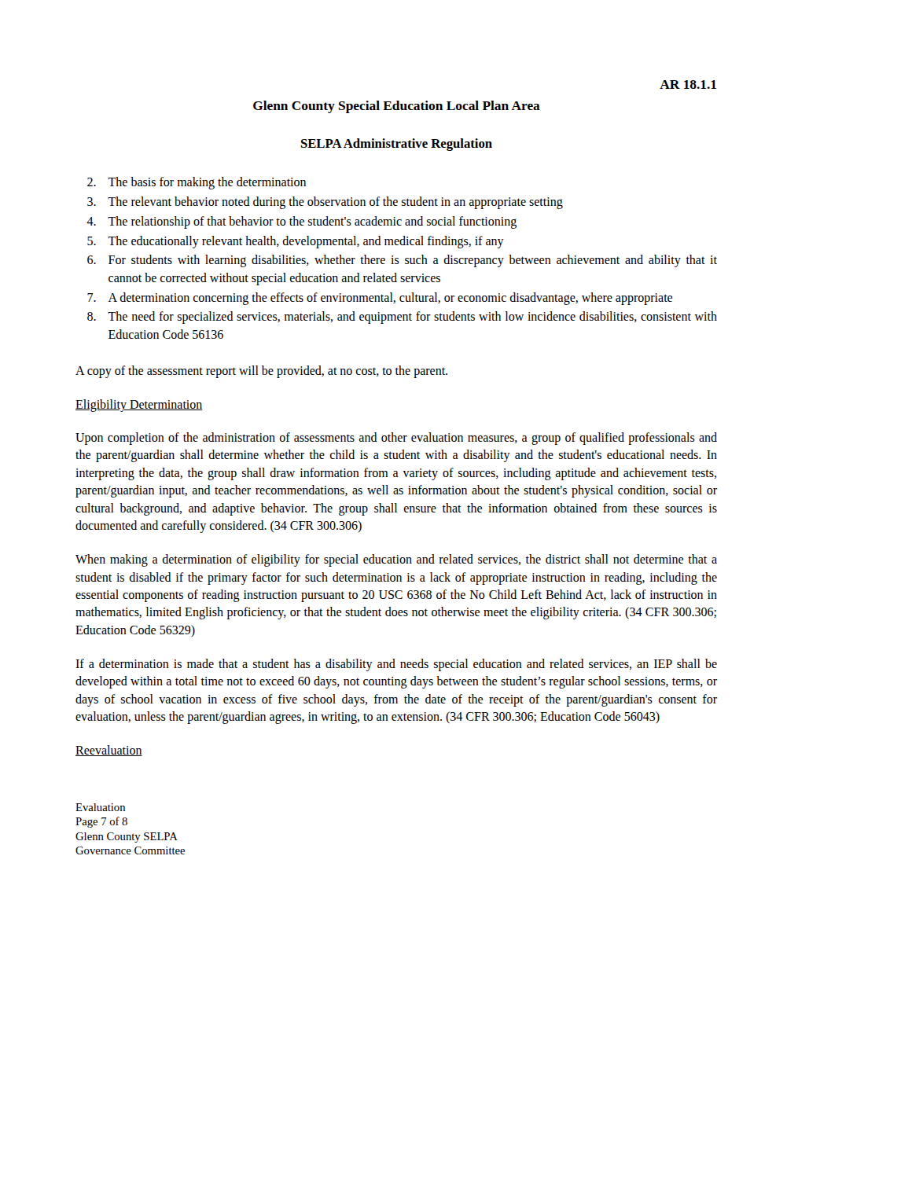AR 18.1.1
Glenn County Special Education Local Plan Area
SELPA Administrative Regulation
2. The basis for making the determination
3. The relevant behavior noted during the observation of the student in an appropriate setting
4. The relationship of that behavior to the student's academic and social functioning
5. The educationally relevant health, developmental, and medical findings, if any
6. For students with learning disabilities, whether there is such a discrepancy between achievement and ability that it cannot be corrected without special education and related services
7. A determination concerning the effects of environmental, cultural, or economic disadvantage, where appropriate
8. The need for specialized services, materials, and equipment for students with low incidence disabilities, consistent with Education Code 56136
A copy of the assessment report will be provided, at no cost, to the parent.
Eligibility Determination
Upon completion of the administration of assessments and other evaluation measures, a group of qualified professionals and the parent/guardian shall determine whether the child is a student with a disability and the student's educational needs. In interpreting the data, the group shall draw information from a variety of sources, including aptitude and achievement tests, parent/guardian input, and teacher recommendations, as well as information about the student's physical condition, social or cultural background, and adaptive behavior. The group shall ensure that the information obtained from these sources is documented and carefully considered. (34 CFR 300.306)
When making a determination of eligibility for special education and related services, the district shall not determine that a student is disabled if the primary factor for such determination is a lack of appropriate instruction in reading, including the essential components of reading instruction pursuant to 20 USC 6368 of the No Child Left Behind Act, lack of instruction in mathematics, limited English proficiency, or that the student does not otherwise meet the eligibility criteria. (34 CFR 300.306; Education Code 56329)
If a determination is made that a student has a disability and needs special education and related services, an IEP shall be developed within a total time not to exceed 60 days, not counting days between the student’s regular school sessions, terms, or days of school vacation in excess of five school days, from the date of the receipt of the parent/guardian's consent for evaluation, unless the parent/guardian agrees, in writing, to an extension. (34 CFR 300.306; Education Code 56043)
Reevaluation
Evaluation
Page 7 of 8
Glenn County SELPA
Governance Committee